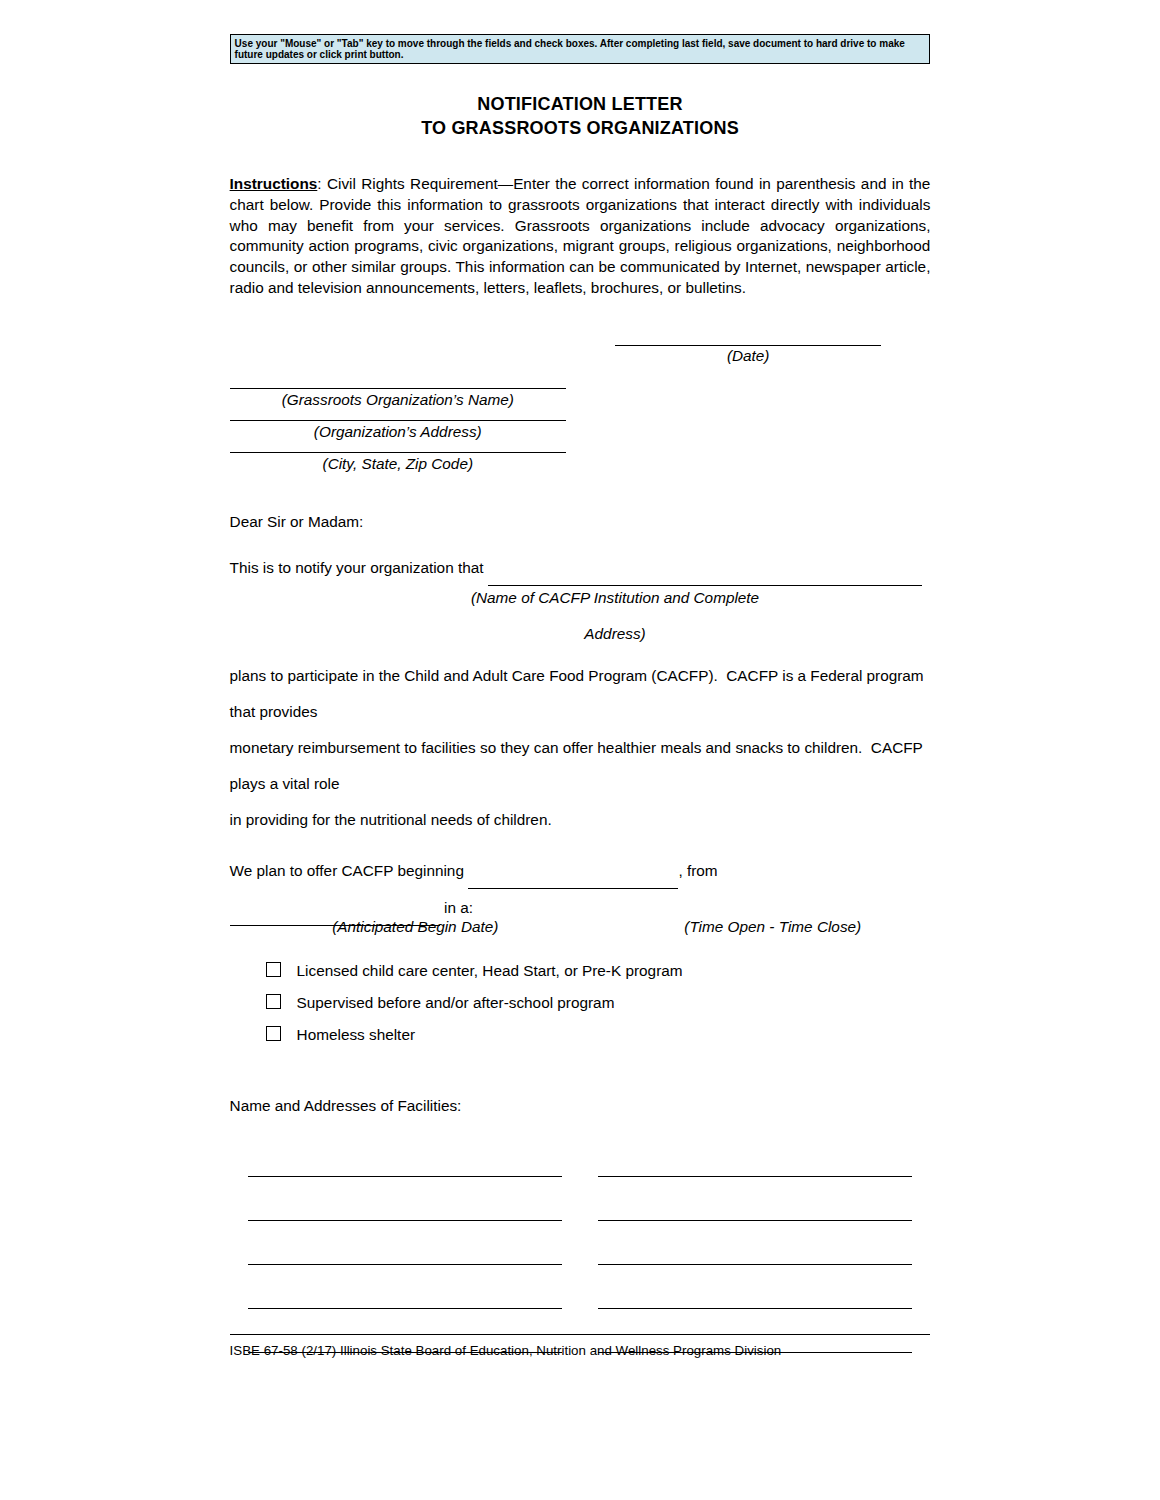Use your "Mouse" or "Tab" key to move through the fields and check boxes. After completing last field, save document to hard drive to make future updates or click print button.
NOTIFICATION LETTER
TO GRASSROOTS ORGANIZATIONS
Instructions: Civil Rights Requirement—Enter the correct information found in parenthesis and in the chart below. Provide this information to grassroots organizations that interact directly with individuals who may benefit from your services. Grassroots organizations include advocacy organizations, community action programs, civic organizations, migrant groups, religious organizations, neighborhood councils, or other similar groups. This information can be communicated by Internet, newspaper article, radio and television announcements, letters, leaflets, brochures, or bulletins.
(Date)
(Grassroots Organization’s Name)
(Organization’s Address)
(City, State, Zip Code)
Dear Sir or Madam:
This is to notify your organization that
(Name of CACFP Institution and Complete Address)
plans to participate in the Child and Adult Care Food Program (CACFP). CACFP is a Federal program that provides
monetary reimbursement to facilities so they can offer healthier meals and snacks to children. CACFP plays a vital role
in providing for the nutritional needs of children.
We plan to offer CACFP beginning , from in a:
(Anticipated Begin Date)
(Time Open - Time Close)
Licensed child care center, Head Start, or Pre-K program
Supervised before and/or after-school program
Homeless shelter
Name and Addresses of Facilities:
ISBE 67-58 (2/17) Illinois State Board of Education, Nutrition and Wellness Programs Division